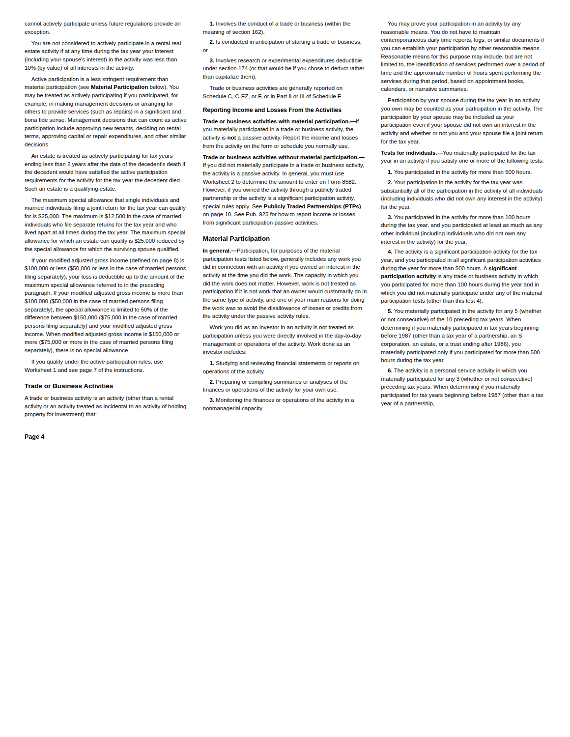cannot actively participate unless future regulations provide an exception.
You are not considered to actively participate in a rental real estate activity if at any time during the tax year your interest (including your spouse's interest) in the activity was less than 10% (by value) of all interests in the activity.
Active participation is a less stringent requirement than material participation (see Material Participation below). You may be treated as actively participating if you participated, for example, in making management decisions or arranging for others to provide services (such as repairs) in a significant and bona fide sense. Management decisions that can count as active participation include approving new tenants, deciding on rental terms, approving capital or repair expenditures, and other similar decisions.
An estate is treated as actively participating for tax years ending less than 2 years after the date of the decedent's death if the decedent would have satisfied the active participation requirements for the activity for the tax year the decedent died. Such an estate is a qualifying estate.
The maximum special allowance that single individuals and married individuals filing a joint return for the tax year can qualify for is $25,000. The maximum is $12,500 in the case of married individuals who file separate returns for the tax year and who lived apart at all times during the tax year. The maximum special allowance for which an estate can qualify is $25,000 reduced by the special allowance for which the surviving spouse qualified.
If your modified adjusted gross income (defined on page 8) is $100,000 or less ($50,000 or less in the case of married persons filing separately), your loss is deductible up to the amount of the maximum special allowance referred to in the preceding paragraph. If your modified adjusted gross income is more than $100,000 ($50,000 in the case of married persons filing separately), the special allowance is limited to 50% of the difference between $150,000 ($75,000 in the case of married persons filing separately) and your modified adjusted gross income. When modified adjusted gross income is $150,000 or more ($75,000 or more in the case of married persons filing separately), there is no special allowance.
If you qualify under the active participation rules, use Worksheet 1 and see page 7 of the instructions.
Trade or Business Activities
A trade or business activity is an activity (other than a rental activity or an activity treated as incidental to an activity of holding property for investment) that:
1. Involves the conduct of a trade or business (within the meaning of section 162),
2. Is conducted in anticipation of starting a trade or business, or
3. Involves research or experimental expenditures deductible under section 174 (or that would be if you chose to deduct rather than capitalize them).
Trade or business activities are generally reported on Schedule C, C-EZ, or F, or in Part II or III of Schedule E.
Reporting Income and Losses From the Activities
Trade or business activities with material participation.—If you materially participated in a trade or business activity, the activity is not a passive activity. Report the income and losses from the activity on the form or schedule you normally use.
Trade or business activities without material participation.—If you did not materially participate in a trade or business activity, the activity is a passive activity. In general, you must use Worksheet 2 to determine the amount to enter on Form 8582. However, if you owned the activity through a publicly traded partnership or the activity is a significant participation activity, special rules apply. See Publicly Traded Partnerships (PTPs) on page 10. See Pub. 925 for how to report income or losses from significant participation passive activities.
Material Participation
In general.—Participation, for purposes of the material participation tests listed below, generally includes any work you did in connection with an activity if you owned an interest in the activity at the time you did the work. The capacity in which you did the work does not matter. However, work is not treated as participation if it is not work that an owner would customarily do in the same type of activity, and one of your main reasons for doing the work was to avoid the disallowance of losses or credits from the activity under the passive activity rules.
Work you did as an investor in an activity is not treated as participation unless you were directly involved in the day-to-day management or operations of the activity. Work done as an investor includes:
1. Studying and reviewing financial statements or reports on operations of the activity.
2. Preparing or compiling summaries or analyses of the finances or operations of the activity for your own use.
3. Monitoring the finances or operations of the activity in a nonmanagerial capacity.
You may prove your participation in an activity by any reasonable means. You do not have to maintain contemporaneous daily time reports, logs, or similar documents if you can establish your participation by other reasonable means. Reasonable means for this purpose may include, but are not limited to, the identification of services performed over a period of time and the approximate number of hours spent performing the services during that period, based on appointment books, calendars, or narrative summaries.
Participation by your spouse during the tax year in an activity you own may be counted as your participation in the activity. The participation by your spouse may be included as your participation even if your spouse did not own an interest in the activity and whether or not you and your spouse file a joint return for the tax year.
Tests for individuals.—You materially participated for the tax year in an activity if you satisfy one or more of the following tests:
1. You participated in the activity for more than 500 hours.
2. Your participation in the activity for the tax year was substantially all of the participation in the activity of all individuals (including individuals who did not own any interest in the activity) for the year.
3. You participated in the activity for more than 100 hours during the tax year, and you participated at least as much as any other individual (including individuals who did not own any interest in the activity) for the year.
4. The activity is a significant participation activity for the tax year, and you participated in all significant participation activities during the year for more than 500 hours. A significant participation activity is any trade or business activity in which you participated for more than 100 hours during the year and in which you did not materially participate under any of the material participation tests (other than this test 4).
5. You materially participated in the activity for any 5 (whether or not consecutive) of the 10 preceding tax years. When determining if you materially participated in tax years beginning before 1987 (other than a tax year of a partnership, an S corporation, an estate, or a trust ending after 1986), you materially participated only if you participated for more than 500 hours during the tax year.
6. The activity is a personal service activity in which you materially participated for any 3 (whether or not consecutive) preceding tax years. When determining if you materially participated for tax years beginning before 1987 (other than a tax year of a partnership,
Page 4